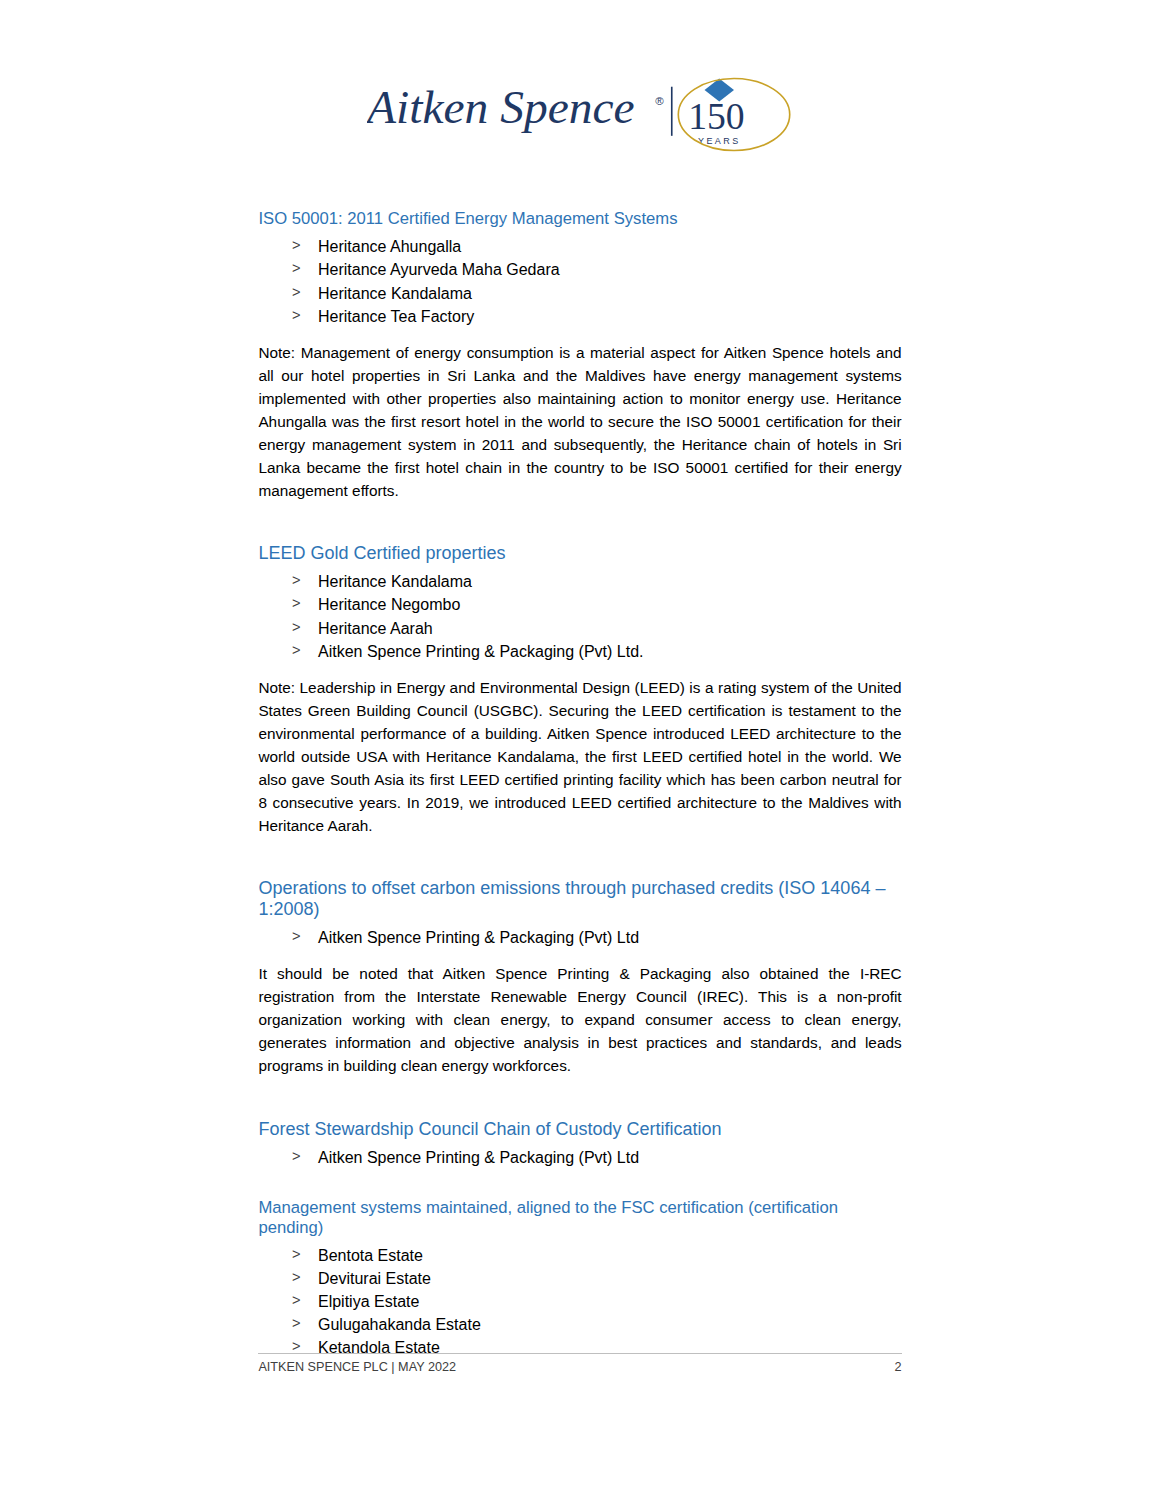ISO 50001: 2011 Certified Energy Management Systems
Heritance Ahungalla
Heritance Ayurveda Maha Gedara
Heritance Kandalama
Heritance Tea Factory
Note: Management of energy consumption is a material aspect for Aitken Spence hotels and all our hotel properties in Sri Lanka and the Maldives have energy management systems implemented with other properties also maintaining action to monitor energy use. Heritance Ahungalla was the first resort hotel in the world to secure the ISO 50001 certification for their energy management system in 2011 and subsequently, the Heritance chain of hotels in Sri Lanka became the first hotel chain in the country to be ISO 50001 certified for their energy management efforts.
LEED Gold Certified properties
Heritance Kandalama
Heritance Negombo
Heritance Aarah
Aitken Spence Printing & Packaging (Pvt) Ltd.
Note: Leadership in Energy and Environmental Design (LEED) is a rating system of the United States Green Building Council (USGBC). Securing the LEED certification is testament to the environmental performance of a building. Aitken Spence introduced LEED architecture to the world outside USA with Heritance Kandalama, the first LEED certified hotel in the world. We also gave South Asia its first LEED certified printing facility which has been carbon neutral for 8 consecutive years. In 2019, we introduced LEED certified architecture to the Maldives with Heritance Aarah.
Operations to offset carbon emissions through purchased credits (ISO 14064 – 1:2008)
Aitken Spence Printing & Packaging (Pvt) Ltd
It should be noted that Aitken Spence Printing & Packaging also obtained the I-REC registration from the Interstate Renewable Energy Council (IREC). This is a non-profit organization working with clean energy, to expand consumer access to clean energy, generates information and objective analysis in best practices and standards, and leads programs in building clean energy workforces.
Forest Stewardship Council Chain of Custody Certification
Aitken Spence Printing & Packaging (Pvt) Ltd
Management systems maintained, aligned to the FSC certification (certification pending)
Bentota Estate
Deviturai Estate
Elpitiya Estate
Gulugahakanda Estate
Ketandola Estate
AITKEN SPENCE PLC | MAY 2022 2